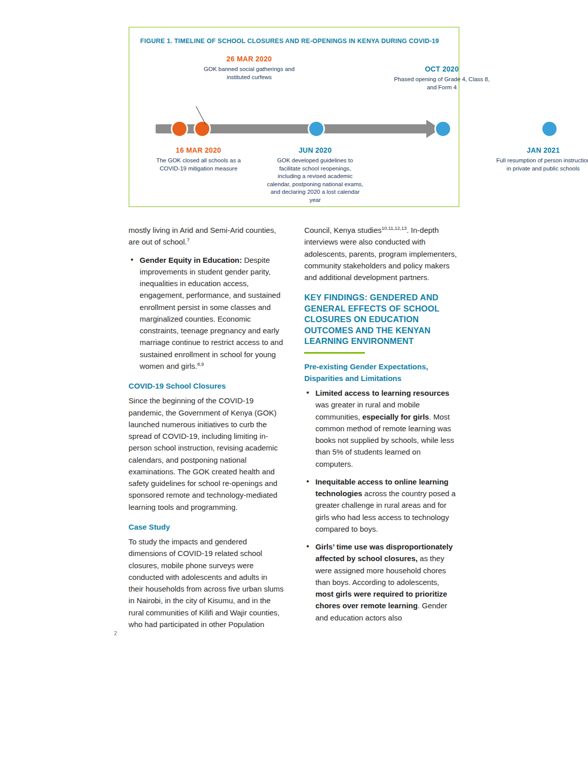Figure 1. Timeline of School Closures and Re-openings in Kenya during COVID-19
26 MAR 2020 GOK banned social gatherings and instituted curfews
OCT 2020 Phased opening of Grade 4, Class 8, and Form 4
16 MAR 2020 The GOK closed all schools as a COVID-19 mitigation measure
JUN 2020 GOK developed guidelines to facilitate school reopenings, including a revised academic calendar, postponing national exams, and declaring 2020 a lost calendar year
JAN 2021 Full resumption of person instruction in private and public schools
mostly living in Arid and Semi-Arid counties, are out of school.7
Gender Equity in Education: Despite improvements in student gender parity, inequalities in education access, engagement, performance, and sustained enrollment persist in some classes and marginalized counties. Economic constraints, teenage pregnancy and early marriage continue to restrict access to and sustained enrollment in school for young women and girls.8,9
COVID-19 School Closures
Since the beginning of the COVID-19 pandemic, the Government of Kenya (GOK) launched numerous initiatives to curb the spread of COVID-19, including limiting in-person school instruction, revising academic calendars, and postponing national examinations. The GOK created health and safety guidelines for school re-openings and sponsored remote and technology-mediated learning tools and programming.
Case Study
To study the impacts and gendered dimensions of COVID-19 related school closures, mobile phone surveys were conducted with adolescents and adults in their households from across five urban slums in Nairobi, in the city of Kisumu, and in the rural communities of Kilifi and Wajir counties, who had participated in other Population Council, Kenya studies10,11,12,13. In-depth interviews were also conducted with adolescents, parents, program implementers, community stakeholders and policy makers and additional development partners.
Key Findings: Gendered and General Effects of School Closures on Education Outcomes and the Kenyan Learning Environment
Pre-existing Gender Expectations, Disparities and Limitations
Limited access to learning resources was greater in rural and mobile communities, especially for girls. Most common method of remote learning was books not supplied by schools, while less than 5% of students learned on computers.
Inequitable access to online learning technologies across the country posed a greater challenge in rural areas and for girls who had less access to technology compared to boys.
Girls’ time use was disproportionately affected by school closures, as they were assigned more household chores than boys. According to adolescents, most girls were required to prioritize chores over remote learning. Gender and education actors also
2